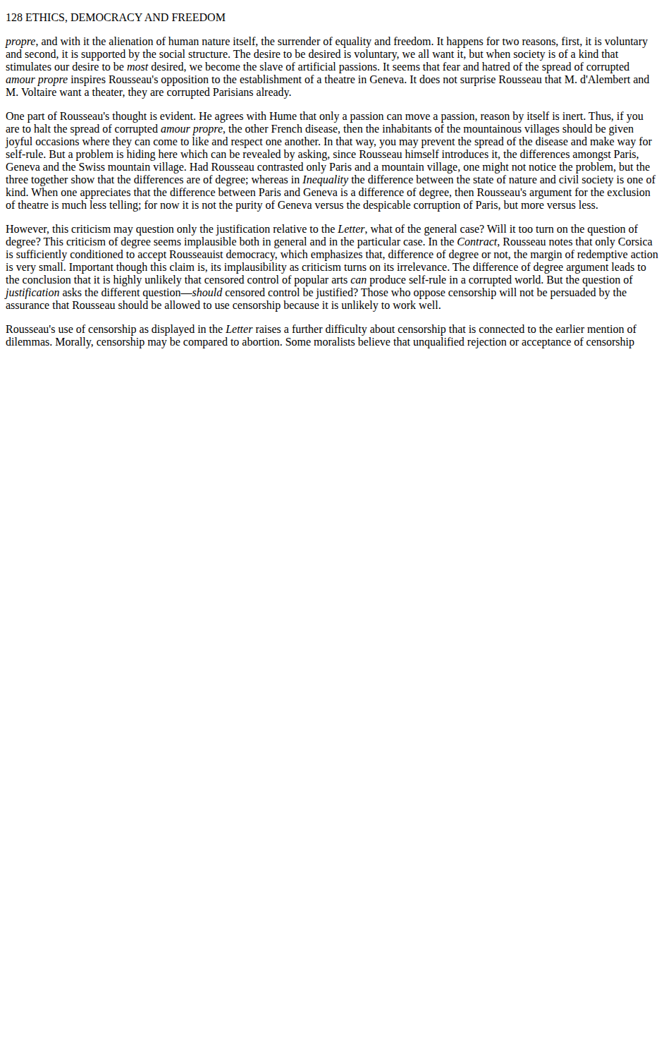128 ETHICS, DEMOCRACY AND FREEDOM
propre, and with it the alienation of human nature itself, the surrender of equality and freedom. It happens for two reasons, first, it is voluntary and second, it is supported by the social structure. The desire to be desired is voluntary, we all want it, but when society is of a kind that stimulates our desire to be most desired, we become the slave of artificial passions. It seems that fear and hatred of the spread of corrupted amour propre inspires Rousseau's opposition to the establishment of a theatre in Geneva. It does not surprise Rousseau that M. d'Alembert and M. Voltaire want a theater, they are corrupted Parisians already.
One part of Rousseau's thought is evident. He agrees with Hume that only a passion can move a passion, reason by itself is inert. Thus, if you are to halt the spread of corrupted amour propre, the other French disease, then the inhabitants of the mountainous villages should be given joyful occasions where they can come to like and respect one another. In that way, you may prevent the spread of the disease and make way for self-rule. But a problem is hiding here which can be revealed by asking, since Rousseau himself introduces it, the differences amongst Paris, Geneva and the Swiss mountain village. Had Rousseau contrasted only Paris and a mountain village, one might not notice the problem, but the three together show that the differences are of degree; whereas in Inequality the difference between the state of nature and civil society is one of kind. When one appreciates that the difference between Paris and Geneva is a difference of degree, then Rousseau's argument for the exclusion of theatre is much less telling; for now it is not the purity of Geneva versus the despicable corruption of Paris, but more versus less.
However, this criticism may question only the justification relative to the Letter, what of the general case? Will it too turn on the question of degree? This criticism of degree seems implausible both in general and in the particular case. In the Contract, Rousseau notes that only Corsica is sufficiently conditioned to accept Rousseauist democracy, which emphasizes that, difference of degree or not, the margin of redemptive action is very small. Important though this claim is, its implausibility as criticism turns on its irrelevance. The difference of degree argument leads to the conclusion that it is highly unlikely that censored control of popular arts can produce self-rule in a corrupted world. But the question of justification asks the different question—should censored control be justified? Those who oppose censorship will not be persuaded by the assurance that Rousseau should be allowed to use censorship because it is unlikely to work well.
Rousseau's use of censorship as displayed in the Letter raises a further difficulty about censorship that is connected to the earlier mention of dilemmas. Morally, censorship may be compared to abortion. Some moralists believe that unqualified rejection or acceptance of censorship